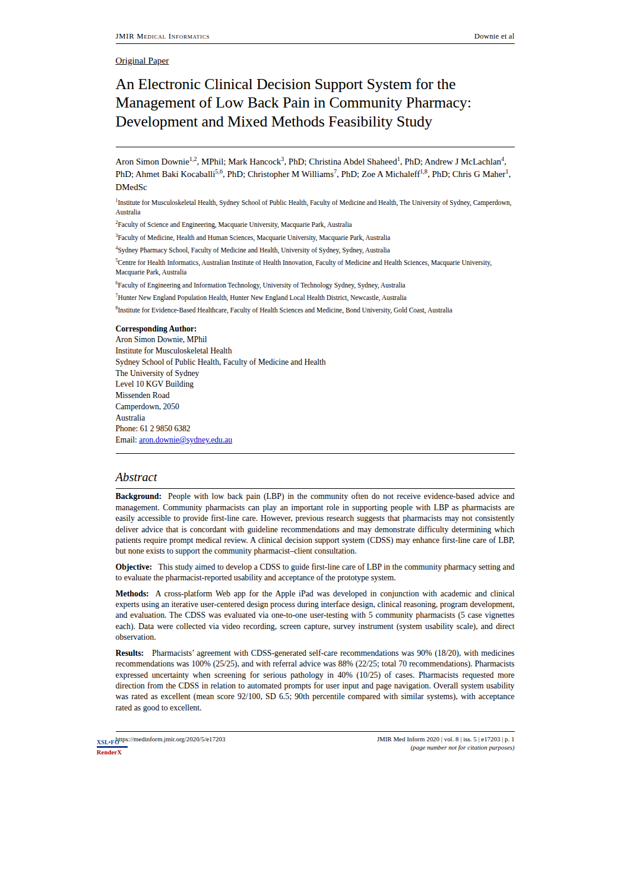JMIR Medical Informatics Downie et al
Original Paper
An Electronic Clinical Decision Support System for the Management of Low Back Pain in Community Pharmacy: Development and Mixed Methods Feasibility Study
Aron Simon Downie1,2, MPhil; Mark Hancock3, PhD; Christina Abdel Shaheed1, PhD; Andrew J McLachlan4, PhD; Ahmet Baki Kocaballi5,6, PhD; Christopher M Williams7, PhD; Zoe A Michaleff1,8, PhD; Chris G Maher1, DMedSc
1Institute for Musculoskeletal Health, Sydney School of Public Health, Faculty of Medicine and Health, The University of Sydney, Camperdown, Australia
2Faculty of Science and Engineering, Macquarie University, Macquarie Park, Australia
3Faculty of Medicine, Health and Human Sciences, Macquarie University, Macquarie Park, Australia
4Sydney Pharmacy School, Faculty of Medicine and Health, University of Sydney, Sydney, Australia
5Centre for Health Informatics, Australian Institute of Health Innovation, Faculty of Medicine and Health Sciences, Macquarie University, Macquarie Park, Australia
6Faculty of Engineering and Information Technology, University of Technology Sydney, Sydney, Australia
7Hunter New England Population Health, Hunter New England Local Health District, Newcastle, Australia
8Institute for Evidence-Based Healthcare, Faculty of Health Sciences and Medicine, Bond University, Gold Coast, Australia
Corresponding Author:
Aron Simon Downie, MPhil
Institute for Musculoskeletal Health
Sydney School of Public Health, Faculty of Medicine and Health
The University of Sydney
Level 10 KGV Building
Missenden Road
Camperdown, 2050
Australia
Phone: 61 2 9850 6382
Email: aron.downie@sydney.edu.au
Abstract
Background: People with low back pain (LBP) in the community often do not receive evidence-based advice and management. Community pharmacists can play an important role in supporting people with LBP as pharmacists are easily accessible to provide first-line care. However, previous research suggests that pharmacists may not consistently deliver advice that is concordant with guideline recommendations and may demonstrate difficulty determining which patients require prompt medical review. A clinical decision support system (CDSS) may enhance first-line care of LBP, but none exists to support the community pharmacist–client consultation.
Objective: This study aimed to develop a CDSS to guide first-line care of LBP in the community pharmacy setting and to evaluate the pharmacist-reported usability and acceptance of the prototype system.
Methods: A cross-platform Web app for the Apple iPad was developed in conjunction with academic and clinical experts using an iterative user-centered design process during interface design, clinical reasoning, program development, and evaluation. The CDSS was evaluated via one-to-one user-testing with 5 community pharmacists (5 case vignettes each). Data were collected via video recording, screen capture, survey instrument (system usability scale), and direct observation.
Results: Pharmacists’ agreement with CDSS-generated self-care recommendations was 90% (18/20), with medicines recommendations was 100% (25/25), and with referral advice was 88% (22/25; total 70 recommendations). Pharmacists expressed uncertainty when screening for serious pathology in 40% (10/25) of cases. Pharmacists requested more direction from the CDSS in relation to automated prompts for user input and page navigation. Overall system usability was rated as excellent (mean score 92/100, SD 6.5; 90th percentile compared with similar systems), with acceptance rated as good to excellent.
https://medinform.jmir.org/2020/5/e17203
JMIR Med Inform 2020 | vol. 8 | iss. 5 | e17203 | p. 1
(page number not for citation purposes)
XSL•FO
RenderX